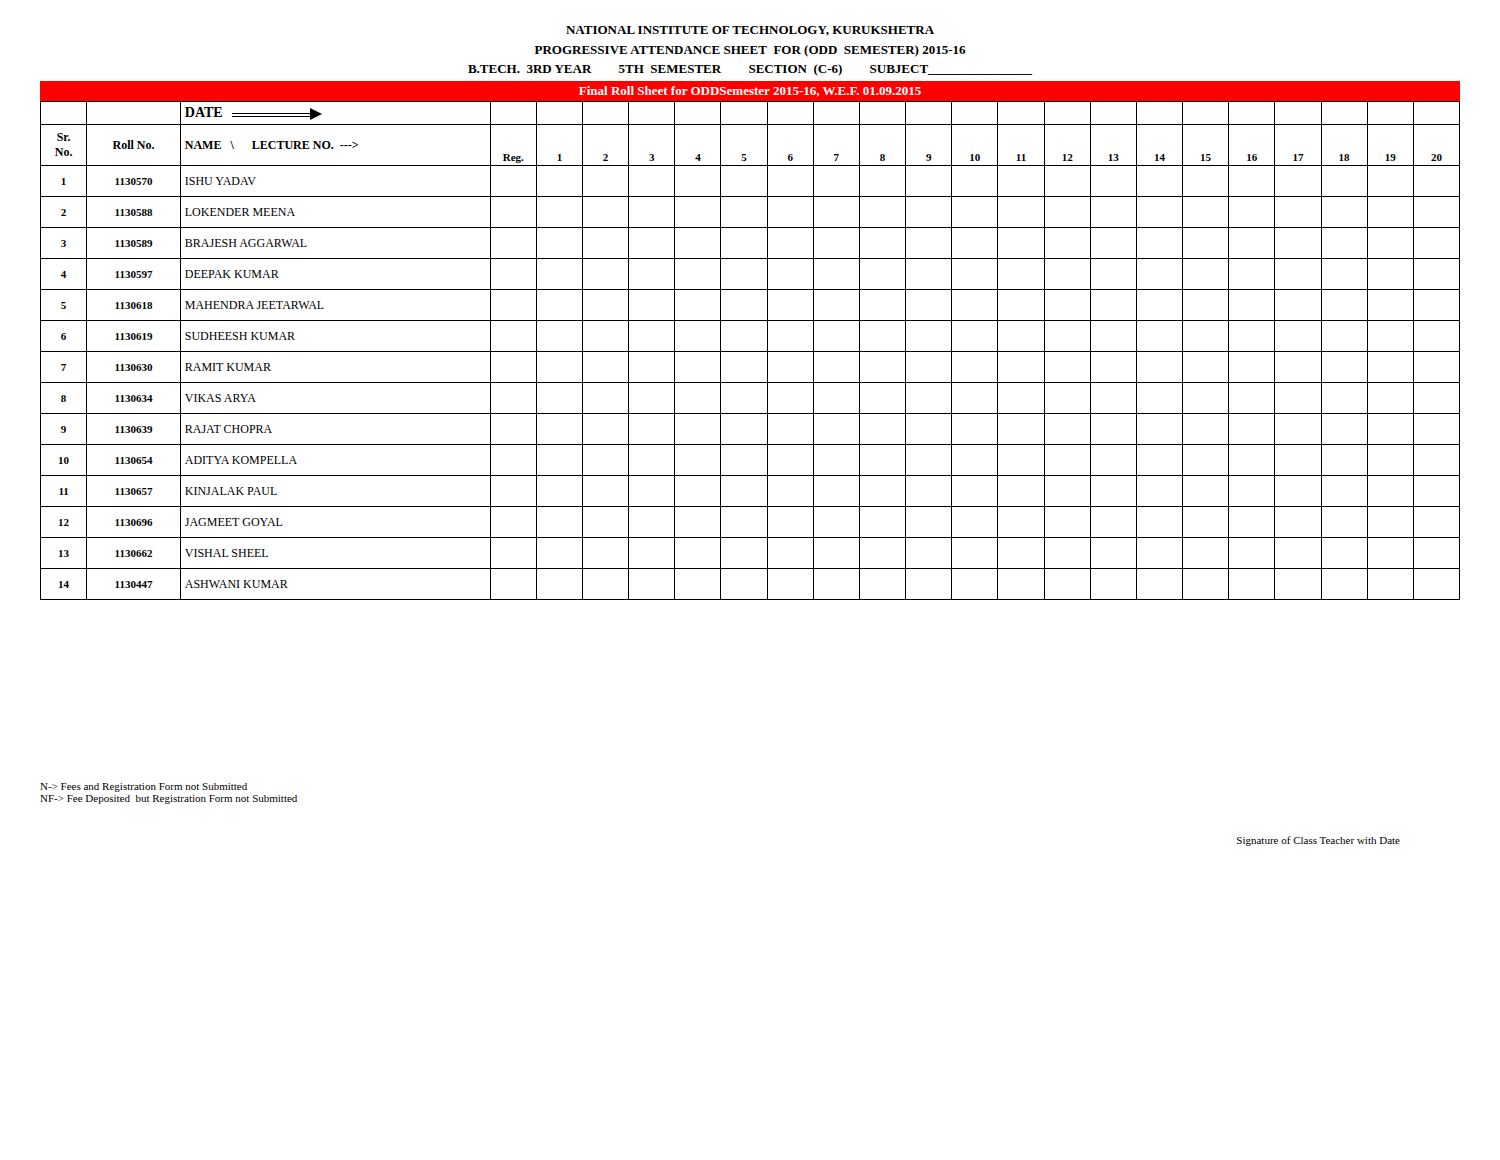NATIONAL INSTITUTE OF TECHNOLOGY, KURUKSHETRA
PROGRESSIVE ATTENDANCE SHEET FOR (ODD SEMESTER) 2015-16
B.TECH. 3RD YEAR 5TH SEMESTER SECTION (C-6) SUBJECT________________
Final Roll Sheet for ODDSemester 2015-16, W.E.F. 01.09.2015
| | | DATE | | | | | | | | | | | | | | | | | | | | | |
| Sr. No. | Roll No. | NAME \ LECTURE NO. ---> | Reg. | 1 | 2 | 3 | 4 | 5 | 6 | 7 | 8 | 9 | 10 | 11 | 12 | 13 | 14 | 15 | 16 | 17 | 18 | 19 | 20 |
| 1 | 1130570 | ISHU YADAV | | | | | | | | | | | | | | | | | | | | | |
| 2 | 1130588 | LOKENDER MEENA | | | | | | | | | | | | | | | | | | | | | |
| 3 | 1130589 | BRAJESH AGGARWAL | | | | | | | | | | | | | | | | | | | | | |
| 4 | 1130597 | DEEPAK KUMAR | | | | | | | | | | | | | | | | | | | | | |
| 5 | 1130618 | MAHENDRA JEETARWAL | | | | | | | | | | | | | | | | | | | | | |
| 6 | 1130619 | SUDHEESH KUMAR | | | | | | | | | | | | | | | | | | | | | |
| 7 | 1130630 | RAMIT KUMAR | | | | | | | | | | | | | | | | | | | | | |
| 8 | 1130634 | VIKAS ARYA | | | | | | | | | | | | | | | | | | | | | |
| 9 | 1130639 | RAJAT CHOPRA | | | | | | | | | | | | | | | | | | | | | |
| 10 | 1130654 | ADITYA KOMPELLA | | | | | | | | | | | | | | | | | | | | | |
| 11 | 1130657 | KINJALAK PAUL | | | | | | | | | | | | | | | | | | | | | |
| 12 | 1130696 | JAGMEET GOYAL | | | | | | | | | | | | | | | | | | | | | |
| 13 | 1130662 | VISHAL SHEEL | | | | | | | | | | | | | | | | | | | | | |
| 14 | 1130447 | ASHWANI KUMAR | | | | | | | | | | | | | | | | | | | | | |
N-> Fees and Registration Form not Submitted
NF-> Fee Deposited but Registration Form not Submitted
Signature of Class Teacher with Date